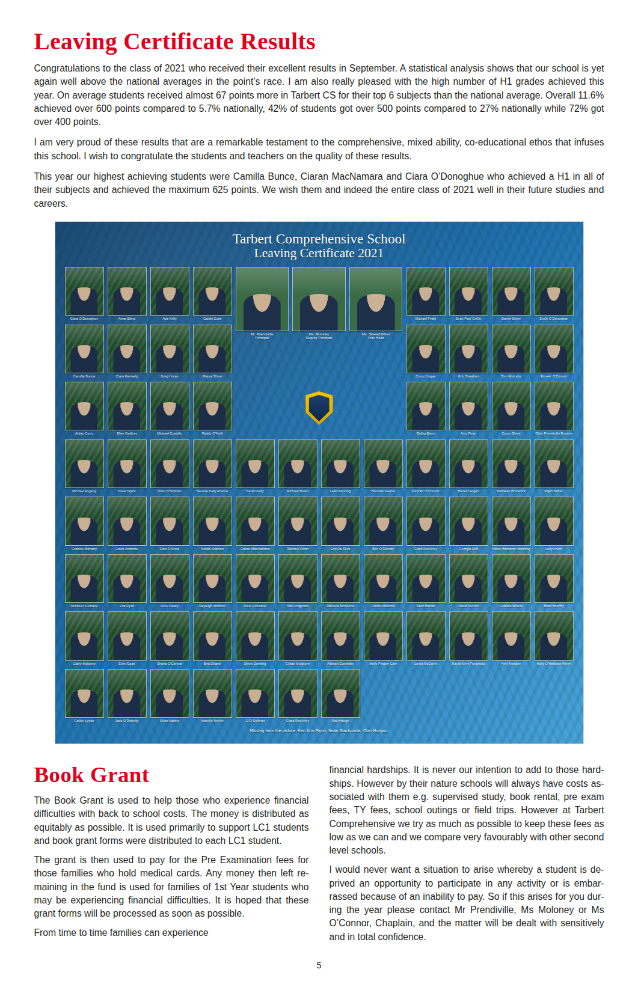Leaving Certificate Results
Congratulations to the class of 2021 who received their excellent results in September. A statistical analysis shows that our school is yet again well above the national averages in the point’s race. I am also really pleased with the high number of H1 grades achieved this year. On average students received almost 67 points more in Tarbert CS for their top 6 subjects than the national average. Overall 11.6% achieved over 600 points compared to 5.7% nationally, 42% of students got over 500 points compared to 27% nationally while 72% got over 400 points.
I am very proud of these results that are a remarkable testament to the comprehensive, mixed ability, co-educational ethos that infuses this school. I wish to congratulate the students and teachers on the quality of these results.
This year our highest achieving students were Camilla Bunce, Ciaran MacNamara and Ciara O’Donoghue who achieved a H1 in all of their subjects and achieved the maximum 625 points. We wish them and indeed the entire class of 2021 well in their future studies and careers.
Tarbert Comprehensive School Leaving Certificate 2021
Ciara O’Donoghue
Anna Shine
Ava Kelly
Caitlin Cora
Mr. Prendiville
Principal
Ms. Moloney
Deputy Principal
Ms. Sinead Dillon
Year Head
Michael Fealy
Sean Paul Griffin
Daniel Shine
Emily O’Donoghue
Camilla Bunce
Ciara Kennelly
Greg Horan
Maura Shine
Conor Hogan
Eric Sheahan
Tom Mulcahy
Eimear O’Connor
Aidan Curry
Ellen Godfrey
Michael Costello
Paddy O’Neill
Tadhg Barry
Amy Ryan
Conor Shine
Oisin Prendiville Browne
Michael Fogarty
Drew Taylor
Oisin O’Sullivan
Saoirse Kelly Aherne
Sarah Kelly
Michael Nolan
Leah Fanning
Brendan Keane
Padraic O’Connor
Hazel Langan
Kathleen Broderick
Elijah Bahan
Grainne Moriarty
Gavin Ambrose
Eoin O’Shea
Nicola Scanlan
Ciaran MacNamara
Rachael Dillon
Erin Da Silva
Ben O’Connor
Ciara Sweeney
Georgia Duff
Nicole Barbaran Manning
Lucy Ahern
Rosheen Culhane
Eva Ryan
Luke Cleary
Rayleigh Mulvihill
Anne Finucane
Mai Fitzgerald
Danielle McKenna
Ciaran Mulvihill
Zach Bahan
David Sexton
Gearoid Woulfe
Brian Murphy
Claire Moloney
Ellen Egan
Shona O’Connor
Brid Dillane
Denis Dowling
Gillian Mulgrave
Allanah Cummins
Molly Pepper Carr
Lorna McGavin
Kayla Kiely Fitzgerald
Amy Kissane
Holly O’Halloran Ahern
Cailen Lynch
Jack O’Doherty
Sean Adams
Isabelle Nevler
JJ O’Sullivan
Ciara Sweeney
Niall Haugh
Missing from the picture: Keri Ann Flynn, Sean Stackpoole, Cian Horgan.
Book Grant
The Book Grant is used to help those who experience financial difficulties with back to school costs. The money is distributed as equitably as possible. It is used primarily to support LC1 students and book grant forms were distributed to each LC1 student.
The grant is then used to pay for the Pre Examination fees for those families who hold medical cards. Any money then left remaining in the fund is used for families of 1st Year students who may be experiencing financial difficulties. It is hoped that these grant forms will be processed as soon as possible.
From time to time families can experience
financial hardships. It is never our intention to add to those hardships. However by their nature schools will always have costs associated with them e.g. supervised study, book rental, pre exam fees, TY fees, school outings or field trips. However at Tarbert Comprehensive we try as much as possible to keep these fees as low as we can and we compare very favourably with other second level schools.
I would never want a situation to arise whereby a student is deprived an opportunity to participate in any activity or is embarrassed because of an inability to pay. So if this arises for you during the year please contact Mr Prendiville, Ms Moloney or Ms O’Connor, Chaplain, and the matter will be dealt with sensitively and in total confidence.
5